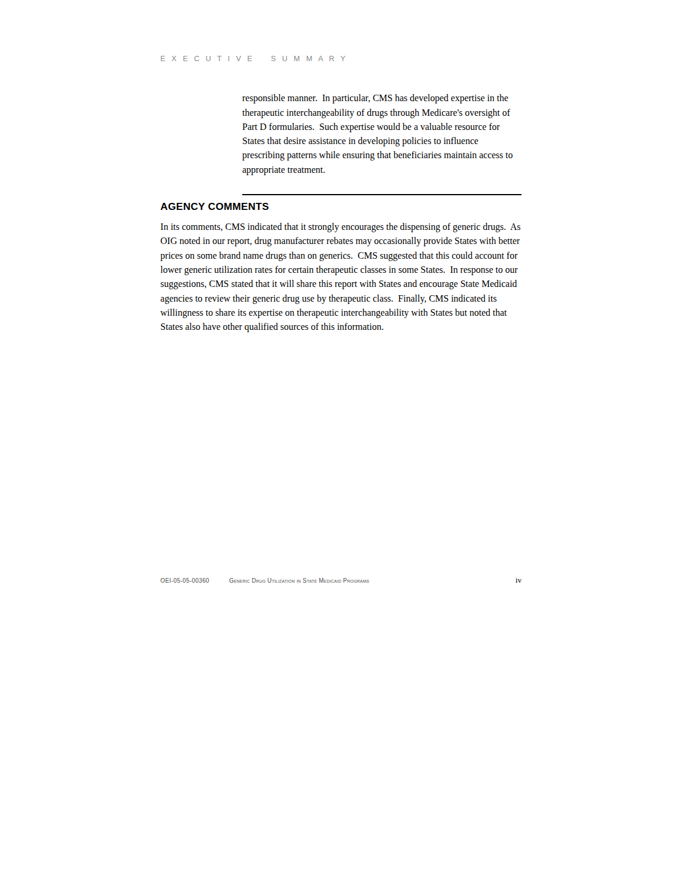E X E C U T I V E S U M M A R Y
responsible manner. In particular, CMS has developed expertise in the therapeutic interchangeability of drugs through Medicare's oversight of Part D formularies. Such expertise would be a valuable resource for States that desire assistance in developing policies to influence prescribing patterns while ensuring that beneficiaries maintain access to appropriate treatment.
AGENCY COMMENTS
In its comments, CMS indicated that it strongly encourages the dispensing of generic drugs. As OIG noted in our report, drug manufacturer rebates may occasionally provide States with better prices on some brand name drugs than on generics. CMS suggested that this could account for lower generic utilization rates for certain therapeutic classes in some States. In response to our suggestions, CMS stated that it will share this report with States and encourage State Medicaid agencies to review their generic drug use by therapeutic class. Finally, CMS indicated its willingness to share its expertise on therapeutic interchangeability with States but noted that States also have other qualified sources of this information.
OEI-05-05-00360 Generic Drug Utilization in State Medicaid Programs iv